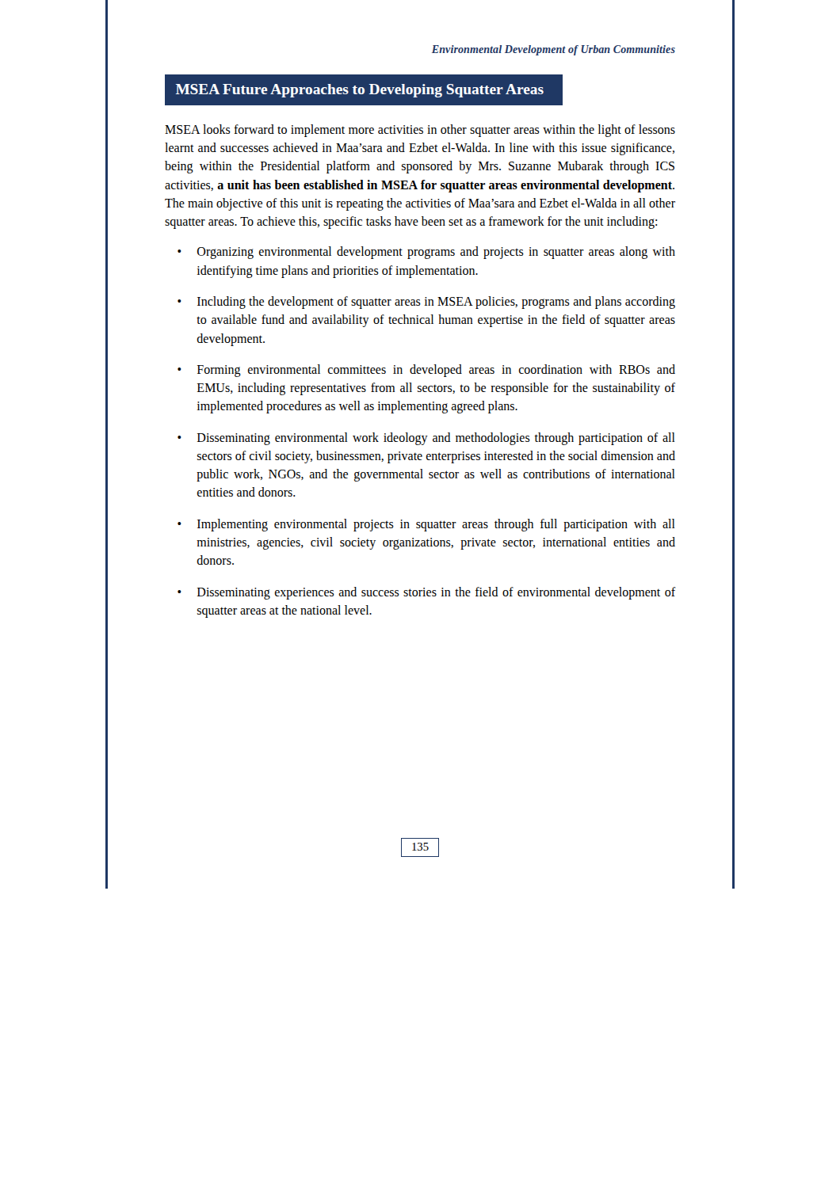Environmental Development of Urban Communities
MSEA Future Approaches to Developing Squatter Areas
MSEA looks forward to implement more activities in other squatter areas within the light of lessons learnt and successes achieved in Maa’sara and Ezbet el-Walda. In line with this issue significance, being within the Presidential platform and sponsored by Mrs. Suzanne Mubarak through ICS activities, a unit has been established in MSEA for squatter areas environmental development. The main objective of this unit is repeating the activities of Maa’sara and Ezbet el-Walda in all other squatter areas. To achieve this, specific tasks have been set as a framework for the unit including:
Organizing environmental development programs and projects in squatter areas along with identifying time plans and priorities of implementation.
Including the development of squatter areas in MSEA policies, programs and plans according to available fund and availability of technical human expertise in the field of squatter areas development.
Forming environmental committees in developed areas in coordination with RBOs and EMUs, including representatives from all sectors, to be responsible for the sustainability of implemented procedures as well as implementing agreed plans.
Disseminating environmental work ideology and methodologies through participation of all sectors of civil society, businessmen, private enterprises interested in the social dimension and public work, NGOs, and the governmental sector as well as contributions of international entities and donors.
Implementing environmental projects in squatter areas through full participation with all ministries, agencies, civil society organizations, private sector, international entities and donors.
Disseminating experiences and success stories in the field of environmental development of squatter areas at the national level.
135